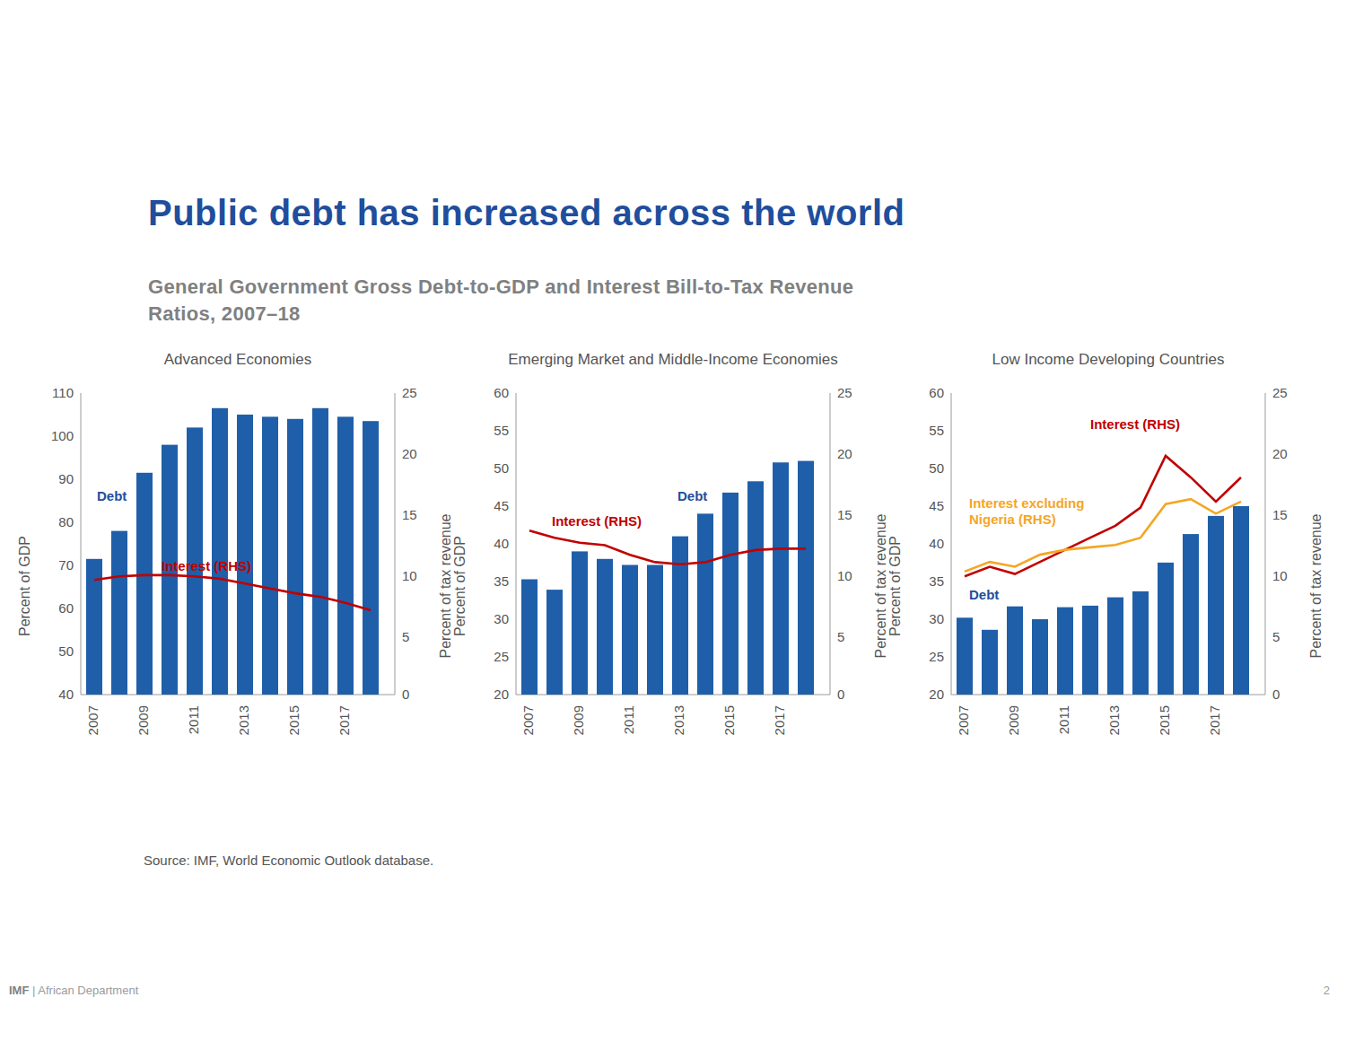Public debt has increased across the world
General Government Gross Debt-to-GDP and Interest Bill-to-Tax Revenue
Ratios, 2007–18
Advanced Economies
Percent of GDP Percent of tax revenue 110 100 90 80 70 60 50 40 25 20 15 10 5 0 Debt Interest (RHS) 2007 2009 2011 2013 2015 2017
Emerging Market and Middle-Income Economies
Percent of GDP Percent of tax revenue 60 55 50 45 40 35 30 25 20 25 20 15 10 5 0 Debt Interest (RHS) 2007 2009 2011 2013 2015 2017
Low Income Developing Countries
Percent of GDP Percent of tax revenue 60 55 50 45 40 35 30 25 20 25 20 15 10 5 0 Interest (RHS) Interest excluding Nigeria (RHS) Debt 2007 2009 2011 2013 2015 2017
Source: IMF, World Economic Outlook database.
IMF | African Department
2